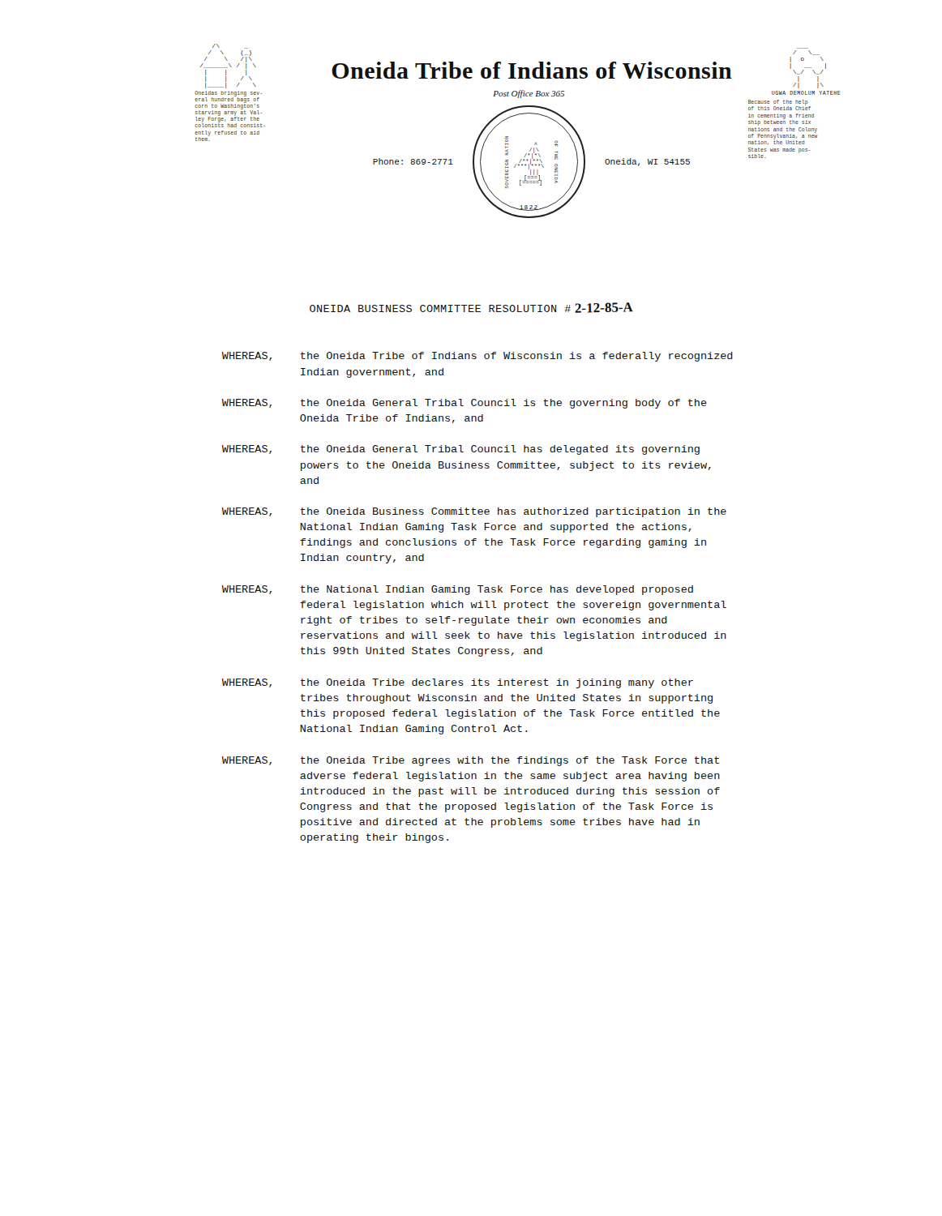/\ _ / \ (_) / \ /|\ /______\ / | \ | | | | | / \ |____| / \
Oneidas bringing sev-
eral hundred bags of
corn to Washington's
starving army at Val-
ley Forge, after the
colonists had consist-
ently refused to aid
them.
Oneida Tribe of Indians of Wisconsin
Phone: 869-2771
Post Office Box 365
SOVEREIGN NATION OF THE ONEIDA
^ /|\ /*|*\ /**|**\ /***|***\ ||| [===] [=====]
1822
Oneida, WI 54155
___ / \__ | o \ | __ | \_/ \_/ | | /| |\
UGWA DEMOLUM YATEHE
Because of the help
of this Oneida Chief
in cementing a friend
ship between the six
nations and the Colony
of Pennsylvania, a new
nation, the United
States was made pos-
sible.
ONEIDA BUSINESS COMMITTEE RESOLUTION #2-12-85-A
WHEREAS,
the Oneida Tribe of Indians of Wisconsin is a federally recognized Indian government, and
WHEREAS,
the Oneida General Tribal Council is the governing body of the Oneida Tribe of Indians, and
WHEREAS,
the Oneida General Tribal Council has delegated its governing powers to the Oneida Business Committee, subject to its review, and
WHEREAS,
the Oneida Business Committee has authorized participation in the National Indian Gaming Task Force and supported the actions, findings and conclusions of the Task Force regarding gaming in Indian country, and
WHEREAS,
the National Indian Gaming Task Force has developed proposed federal legislation which will protect the sovereign governmental right of tribes to self-regulate their own economies and reservations and will seek to have this legislation introduced in this 99th United States Congress, and
WHEREAS,
the Oneida Tribe declares its interest in joining many other tribes throughout Wisconsin and the United States in supporting this proposed federal legislation of the Task Force entitled the National Indian Gaming Control Act.
WHEREAS,
the Oneida Tribe agrees with the findings of the Task Force that adverse federal legislation in the same subject area having been introduced in the past will be introduced during this session of Congress and that the proposed legislation of the Task Force is positive and directed at the problems some tribes have had in operating their bingos.